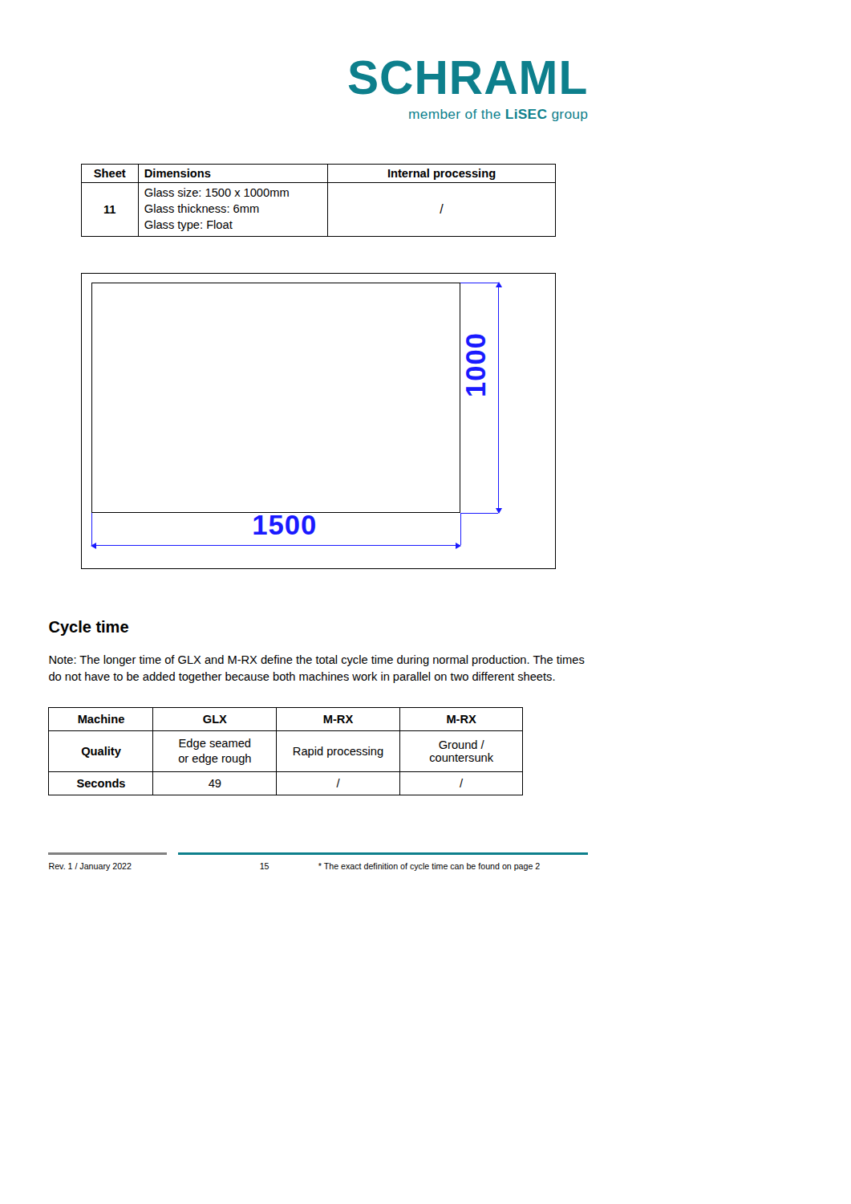SCHRAML
member of the LiSEC group
| Sheet | Dimensions | Internal processing |
| --- | --- | --- |
| 11 | Glass size: 1500 x 1000mm Glass thickness: 6mm Glass type: Float | / |
1000
1500
Cycle time
Note: The longer time of GLX and M-RX define the total cycle time during normal production. The times do not have to be added together because both machines work in parallel on two different sheets.
| Machine | GLX | M-RX | M-RX |
| --- | --- | --- | --- |
| Quality | Edge seamed or edge rough | Rapid processing | Ground / countersunk |
| Seconds | 49 | / | / |
Rev. 1 / January 2022
15
* The exact definition of cycle time can be found on page 2